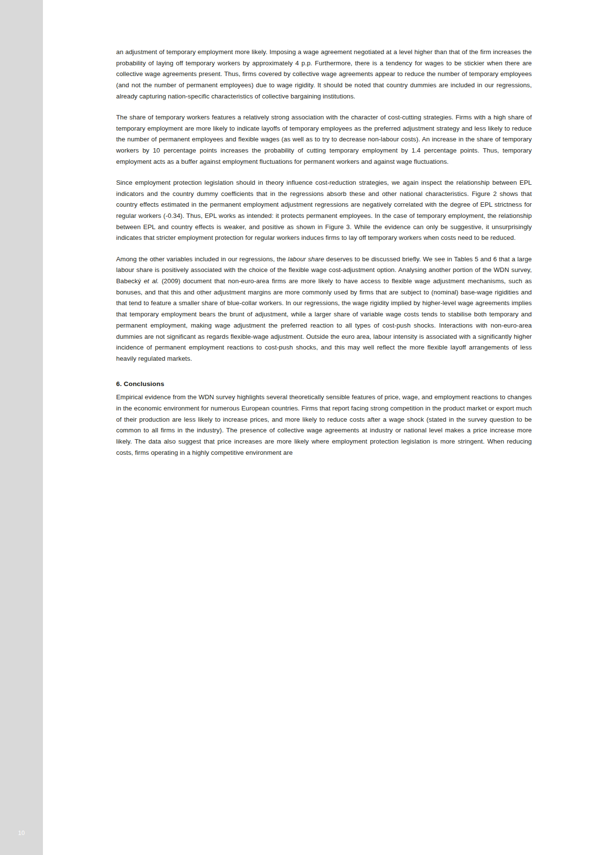10
an adjustment of temporary employment more likely. Imposing a wage agreement negotiated at a level higher than that of the firm increases the probability of laying off temporary workers by approximately 4 p.p. Furthermore, there is a tendency for wages to be stickier when there are collective wage agreements present. Thus, firms covered by collective wage agreements appear to reduce the number of temporary employees (and not the number of permanent employees) due to wage rigidity. It should be noted that country dummies are included in our regressions, already capturing nation-specific characteristics of collective bargaining institutions.
The share of temporary workers features a relatively strong association with the character of cost-cutting strategies. Firms with a high share of temporary employment are more likely to indicate layoffs of temporary employees as the preferred adjustment strategy and less likely to reduce the number of permanent employees and flexible wages (as well as to try to decrease non-labour costs). An increase in the share of temporary workers by 10 percentage points increases the probability of cutting temporary employment by 1.4 percentage points. Thus, temporary employment acts as a buffer against employment fluctuations for permanent workers and against wage fluctuations.
Since employment protection legislation should in theory influence cost-reduction strategies, we again inspect the relationship between EPL indicators and the country dummy coefficients that in the regressions absorb these and other national characteristics. Figure 2 shows that country effects estimated in the permanent employment adjustment regressions are negatively correlated with the degree of EPL strictness for regular workers (-0.34). Thus, EPL works as intended: it protects permanent employees. In the case of temporary employment, the relationship between EPL and country effects is weaker, and positive as shown in Figure 3. While the evidence can only be suggestive, it unsurprisingly indicates that stricter employment protection for regular workers induces firms to lay off temporary workers when costs need to be reduced.
Among the other variables included in our regressions, the labour share deserves to be discussed briefly. We see in Tables 5 and 6 that a large labour share is positively associated with the choice of the flexible wage cost-adjustment option. Analysing another portion of the WDN survey, Babecký et al. (2009) document that non-euro-area firms are more likely to have access to flexible wage adjustment mechanisms, such as bonuses, and that this and other adjustment margins are more commonly used by firms that are subject to (nominal) base-wage rigidities and that tend to feature a smaller share of blue-collar workers. In our regressions, the wage rigidity implied by higher-level wage agreements implies that temporary employment bears the brunt of adjustment, while a larger share of variable wage costs tends to stabilise both temporary and permanent employment, making wage adjustment the preferred reaction to all types of cost-push shocks. Interactions with non-euro-area dummies are not significant as regards flexible-wage adjustment. Outside the euro area, labour intensity is associated with a significantly higher incidence of permanent employment reactions to cost-push shocks, and this may well reflect the more flexible layoff arrangements of less heavily regulated markets.
6. Conclusions
Empirical evidence from the WDN survey highlights several theoretically sensible features of price, wage, and employment reactions to changes in the economic environment for numerous European countries. Firms that report facing strong competition in the product market or export much of their production are less likely to increase prices, and more likely to reduce costs after a wage shock (stated in the survey question to be common to all firms in the industry). The presence of collective wage agreements at industry or national level makes a price increase more likely. The data also suggest that price increases are more likely where employment protection legislation is more stringent. When reducing costs, firms operating in a highly competitive environment are